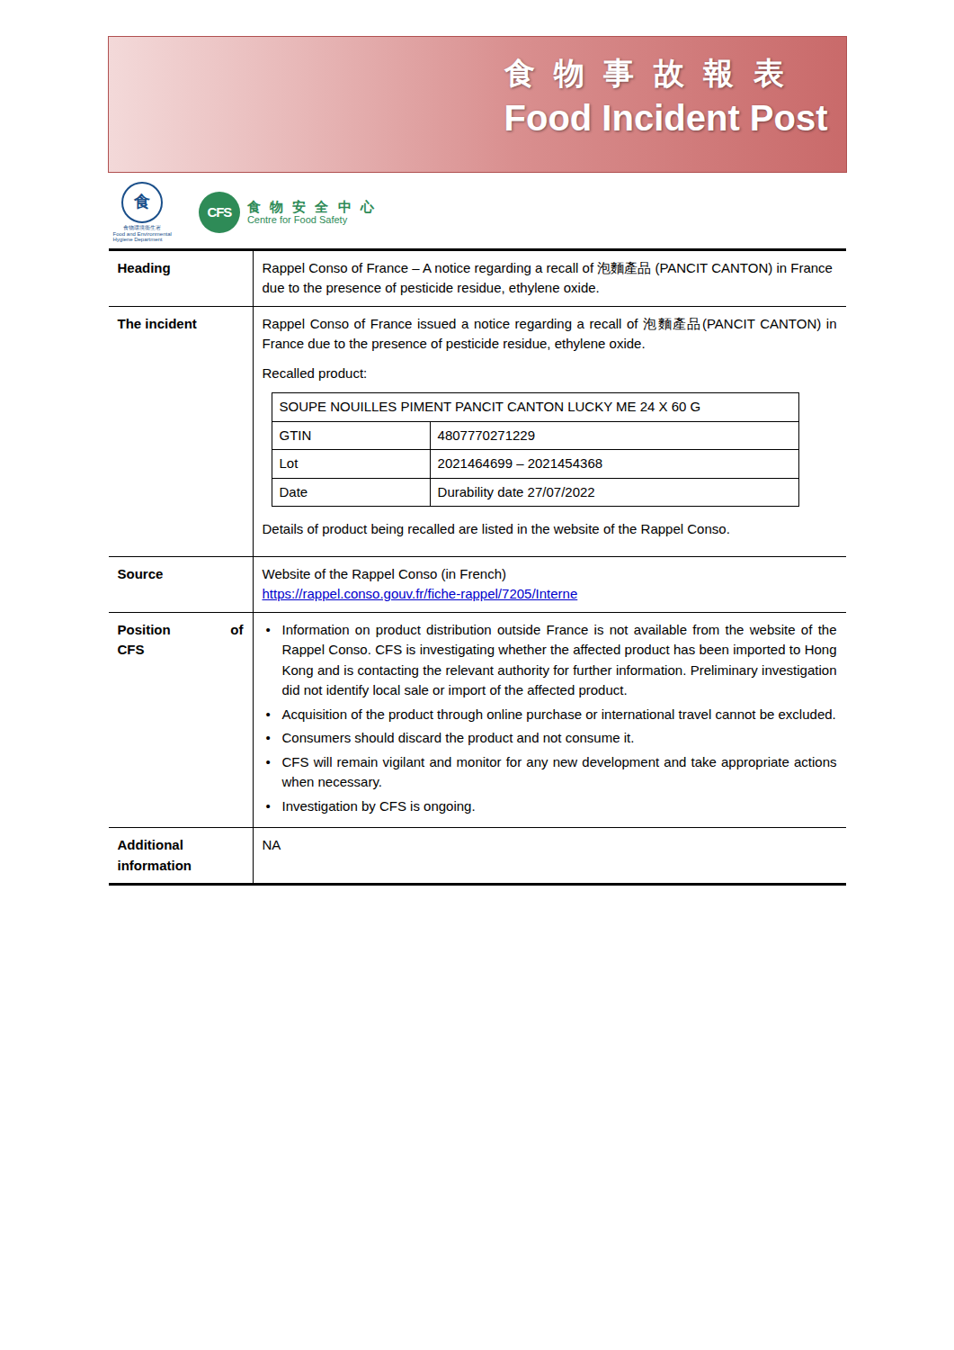食 物 事 故 報 表
Food Incident Post
食
食物環境衞生署
Food and Environmental
Hygiene Department
CFS
食 物 安 全 中 心
Centre for Food Safety
| Heading | Rappel Conso of France – A notice regarding a recall of 泡麵產品 (PANCIT CANTON) in France due to the presence of pesticide residue, ethylene oxide. |
| The incident | Rappel Conso of France issued a notice regarding a recall of 泡麵產品(PANCIT CANTON) in France due to the presence of pesticide residue, ethylene oxide. Recalled product: / SOUPE NOUILLES PIMENT PANCIT CANTON LUCKY ME 24 X 60 G / / GTIN / 4807770271229 / / Lot / 2021464699 – 2021454368 / / Date / Durability date 27/07/2022 / Details of product being recalled are listed in the website of the Rappel Conso. |
| Source | Website of the Rappel Conso (in French) https://rappel.conso.gouv.fr/fiche-rappel/7205/Interne |
| Position of CFS | Information on product distribution outside France is not available from the website of the Rappel Conso. CFS is investigating whether the affected product has been imported to Hong Kong and is contacting the relevant authority for further information. Preliminary investigation did not identify local sale or import of the affected product. Acquisition of the product through online purchase or international travel cannot be excluded. Consumers should discard the product and not consume it. CFS will remain vigilant and monitor for any new development and take appropriate actions when necessary. Investigation by CFS is ongoing. |
| Additional information | NA |